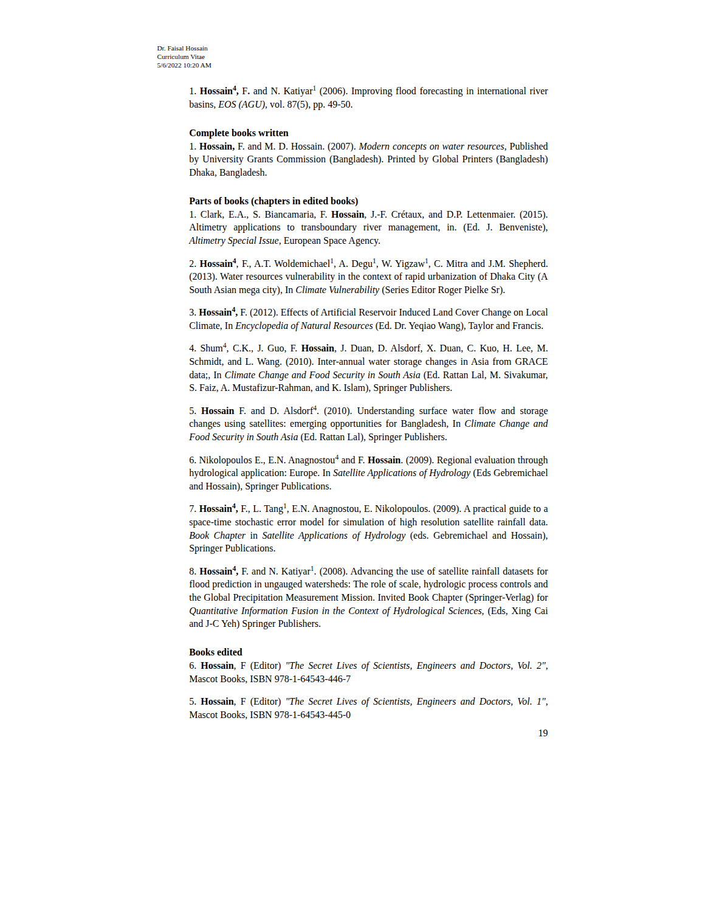Dr. Faisal Hossain
Curriculum Vitae
5/6/2022 10:20 AM
1. Hossain4, F. and N. Katiyar1 (2006). Improving flood forecasting in international river basins, EOS (AGU), vol. 87(5), pp. 49-50.
Complete books written
1. Hossain, F. and M. D. Hossain. (2007). Modern concepts on water resources, Published by University Grants Commission (Bangladesh). Printed by Global Printers (Bangladesh) Dhaka, Bangladesh.
Parts of books (chapters in edited books)
1. Clark, E.A., S. Biancamaria, F. Hossain, J.-F. Crétaux, and D.P. Lettenmaier. (2015). Altimetry applications to transboundary river management, in. (Ed. J. Benveniste), Altimetry Special Issue, European Space Agency.
2. Hossain4, F., A.T. Woldemichael1, A. Degu1, W. Yigzaw1, C. Mitra and J.M. Shepherd. (2013). Water resources vulnerability in the context of rapid urbanization of Dhaka City (A South Asian mega city), In Climate Vulnerability (Series Editor Roger Pielke Sr).
3. Hossain4, F. (2012). Effects of Artificial Reservoir Induced Land Cover Change on Local Climate, In Encyclopedia of Natural Resources (Ed. Dr. Yeqiao Wang), Taylor and Francis.
4. Shum4, C.K., J. Guo, F. Hossain, J. Duan, D. Alsdorf, X. Duan, C. Kuo, H. Lee, M. Schmidt, and L. Wang. (2010). Inter-annual water storage changes in Asia from GRACE data;, In Climate Change and Food Security in South Asia (Ed. Rattan Lal, M. Sivakumar, S. Faiz, A. Mustafizur-Rahman, and K. Islam), Springer Publishers.
5. Hossain F. and D. Alsdorf4. (2010). Understanding surface water flow and storage changes using satellites: emerging opportunities for Bangladesh, In Climate Change and Food Security in South Asia (Ed. Rattan Lal), Springer Publishers.
6. Nikolopoulos E., E.N. Anagnostou4 and F. Hossain. (2009). Regional evaluation through hydrological application: Europe. In Satellite Applications of Hydrology (Eds Gebremichael and Hossain), Springer Publications.
7. Hossain4, F., L. Tang1, E.N. Anagnostou, E. Nikolopoulos. (2009). A practical guide to a space-time stochastic error model for simulation of high resolution satellite rainfall data. Book Chapter in Satellite Applications of Hydrology (eds. Gebremichael and Hossain), Springer Publications.
8. Hossain4, F. and N. Katiyar1. (2008). Advancing the use of satellite rainfall datasets for flood prediction in ungauged watersheds: The role of scale, hydrologic process controls and the Global Precipitation Measurement Mission. Invited Book Chapter (Springer-Verlag) for Quantitative Information Fusion in the Context of Hydrological Sciences, (Eds, Xing Cai and J-C Yeh) Springer Publishers.
Books edited
6. Hossain, F (Editor) "The Secret Lives of Scientists, Engineers and Doctors, Vol. 2", Mascot Books, ISBN 978-1-64543-446-7
5. Hossain, F (Editor) "The Secret Lives of Scientists, Engineers and Doctors, Vol. 1", Mascot Books, ISBN 978-1-64543-445-0
19